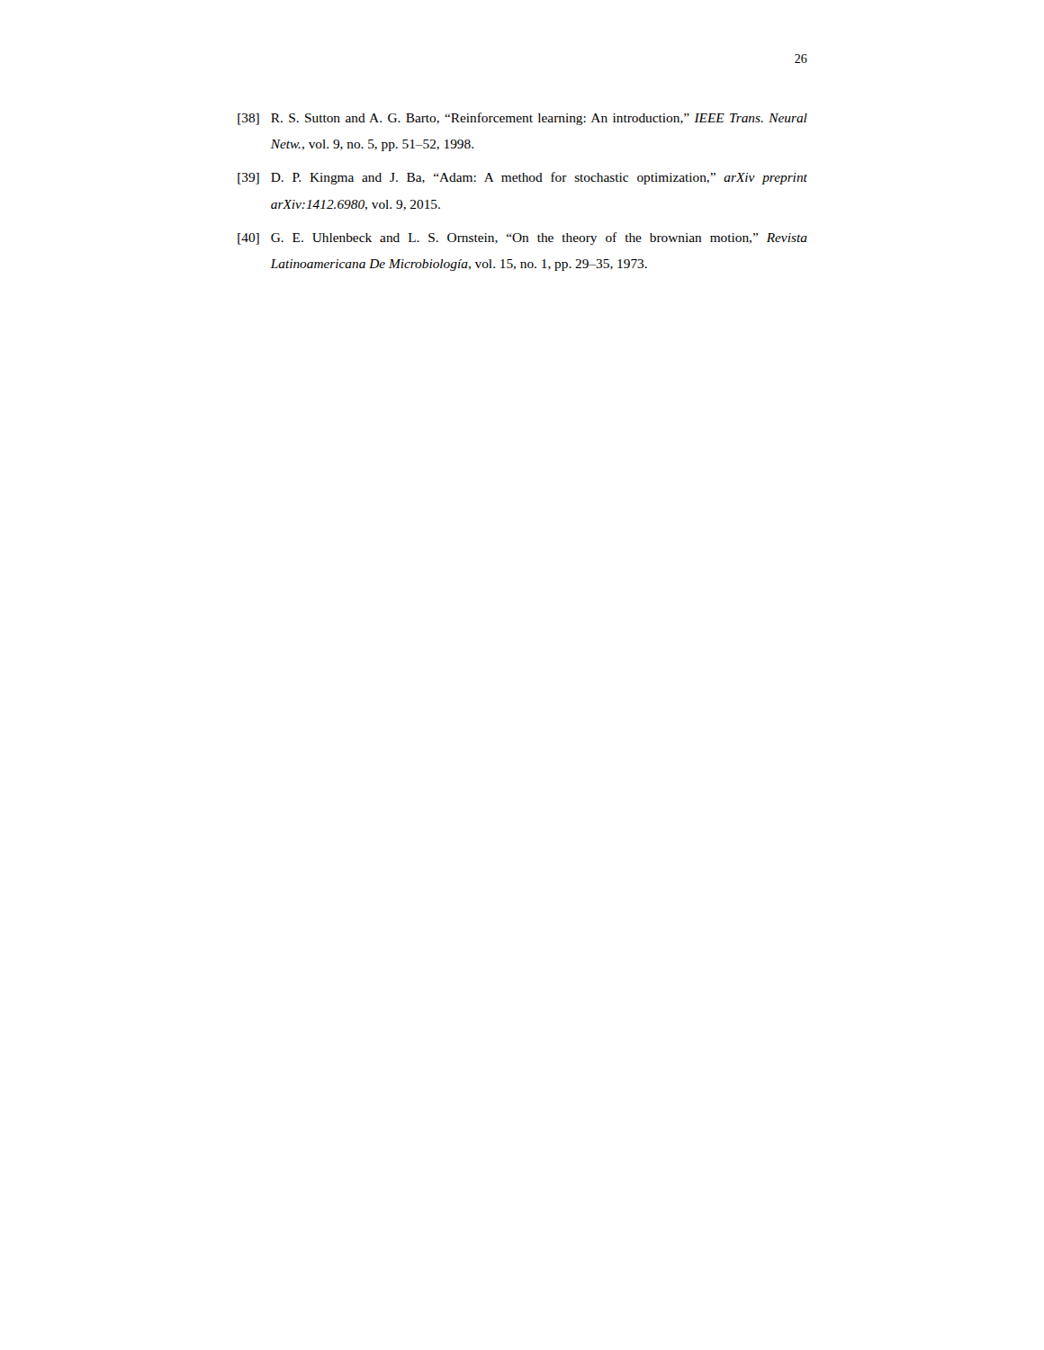26
[38] R. S. Sutton and A. G. Barto, “Reinforcement learning: An introduction,” IEEE Trans. Neural Netw., vol. 9, no. 5, pp. 51–52, 1998.
[39] D. P. Kingma and J. Ba, “Adam: A method for stochastic optimization,” arXiv preprint arXiv:1412.6980, vol. 9, 2015.
[40] G. E. Uhlenbeck and L. S. Ornstein, “On the theory of the brownian motion,” Revista Latinoamericana De Microbiología, vol. 15, no. 1, pp. 29–35, 1973.